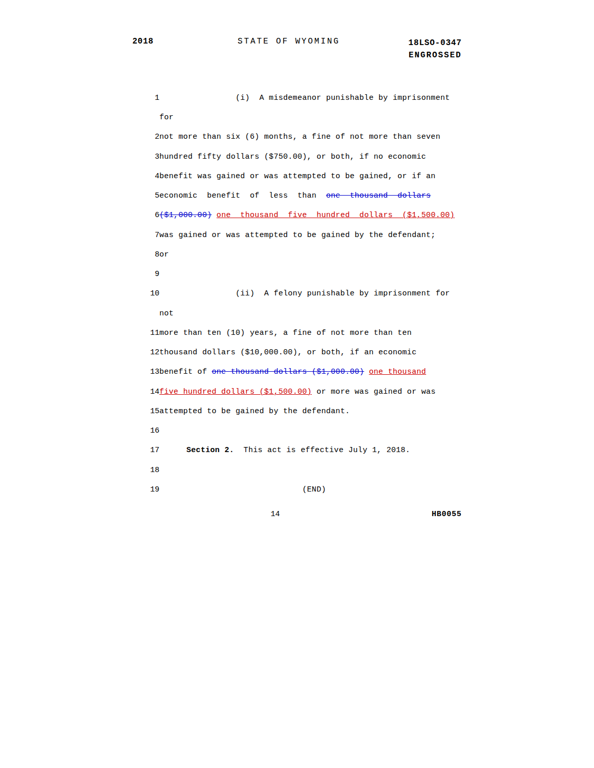2018
STATE OF WYOMING
18LSO-0347
ENGROSSED
| 1 | (i) A misdemeanor punishable by imprisonment for |
| 2 | not more than six (6) months, a fine of not more than seven |
| 3 | hundred fifty dollars ($750.00), or both, if no economic |
| 4 | benefit was gained or was attempted to be gained, or if an |
| 5 | economic benefit of less than one thousand dollars |
| 6 | ($1,000.00) one thousand five hundred dollars ($1,500.00) |
| 7 | was gained or was attempted to be gained by the defendant; |
| 8 | or |
| 9 | |
| 10 | (ii) A felony punishable by imprisonment for not |
| 11 | more than ten (10) years, a fine of not more than ten |
| 12 | thousand dollars ($10,000.00), or both, if an economic |
| 13 | benefit of one thousand dollars ($1,000.00) one thousand |
| 14 | five hundred dollars ($1,500.00) or more was gained or was |
| 15 | attempted to be gained by the defendant. |
| 16 | |
| 17 | Section 2. This act is effective July 1, 2018. |
| 18 | |
| 19 | (END) |
14
HB0055